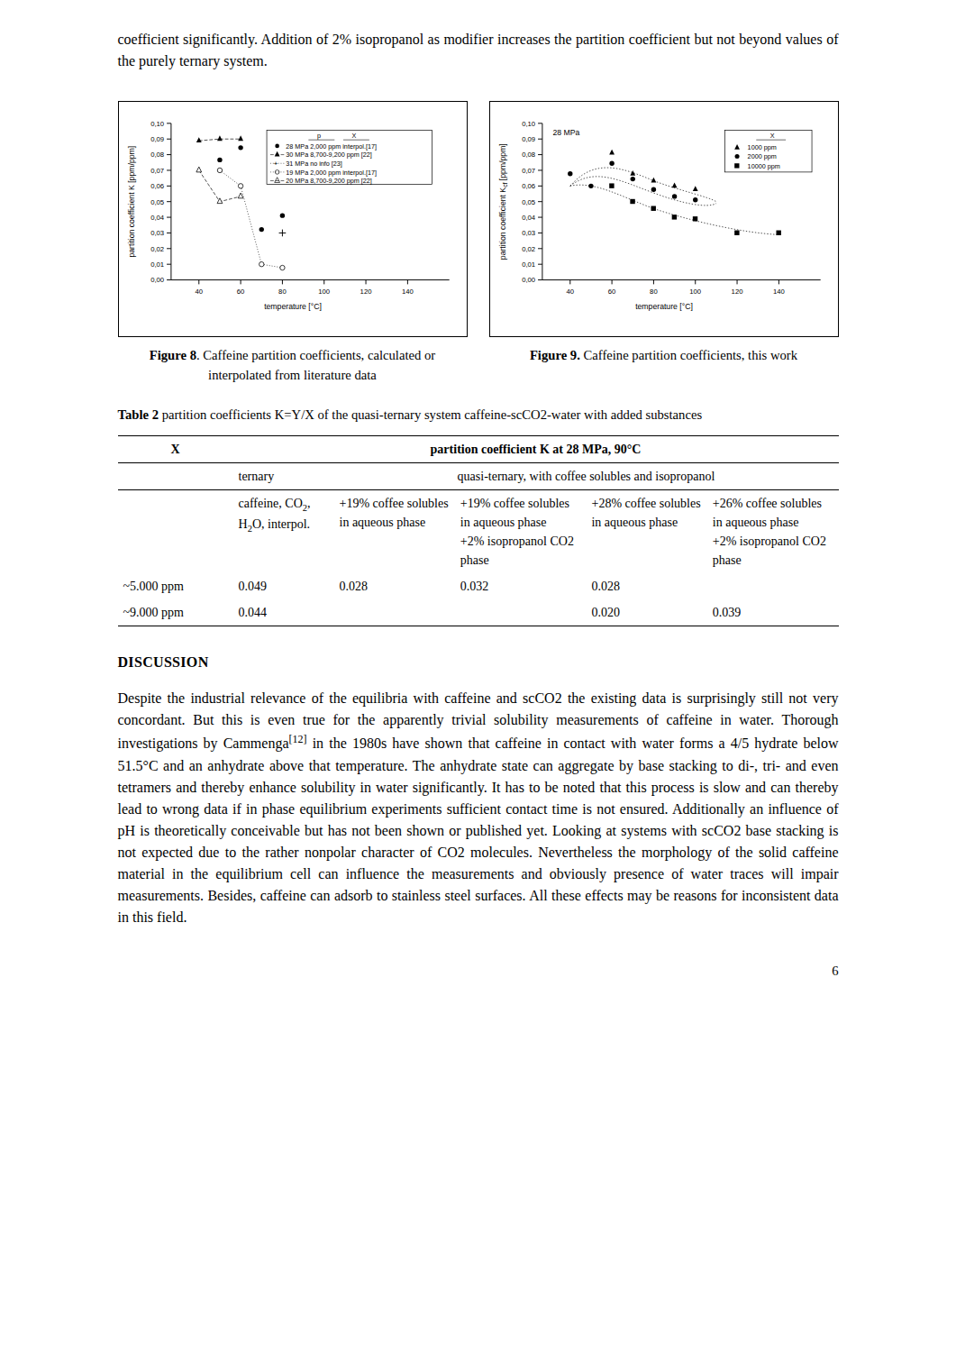coefficient significantly. Addition of 2% isopropanol as modifier increases the partition coefficient but not beyond values of the purely ternary system.
0,00 0,01 0,02 0,03 0,04 0,05 0,06 0,07 0,08 0,09 0,10 40 60 80 100 120 140 temperature [°C] partition coefficient K [ppm/ppm] p X 28 MPa 2,000 ppm interpol.[17] 30 MPa 8,700-9,200 ppm [22] + 31 MPa no info [23] 19 MPa 2,000 ppm interpol.[17] 20 MPa 8,700-9,200 ppm [22]
Figure 8. Caffeine partition coefficients, calculated or interpolated from literature data
0,00 0,01 0,02 0,03 0,04 0,05 0,06 0,07 0,08 0,09 0,10 40 60 80 100 120 140 temperature [°C] partition coefficient Kcf [ppm/ppm] 28 MPa X 1000 ppm 2000 ppm 10000 ppm
Figure 9. Caffeine partition coefficients, this work
Table 2 partition coefficients K=Y/X of the quasi-ternary system caffeine-scCO2-water with added substances
| X | partition coefficient K at 28 MPa, 90°C |
| --- | --- |
| | ternary | quasi-ternary, with coffee solubles and isopropanol |
| | caffeine, CO 2 , H 2 O, interpol. | +19% coffee solubles in aqueous phase | +19% coffee solubles in aqueous phase +2% isopropanol CO2 phase | +28% coffee solubles in aqueous phase | +26% coffee solubles in aqueous phase +2% isopropanol CO2 phase |
| ~5.000 ppm | 0.049 | 0.028 | 0.032 | 0.028 | |
| ~9.000 ppm | 0.044 | | | 0.020 | 0.039 |
DISCUSSION
Despite the industrial relevance of the equilibria with caffeine and scCO2 the existing data is surprisingly still not very concordant. But this is even true for the apparently trivial solubility measurements of caffeine in water. Thorough investigations by Cammenga[12] in the 1980s have shown that caffeine in contact with water forms a 4/5 hydrate below 51.5°C and an anhydrate above that temperature. The anhydrate state can aggregate by base stacking to di-, tri- and even tetramers and thereby enhance solubility in water significantly. It has to be noted that this process is slow and can thereby lead to wrong data if in phase equilibrium experiments sufficient contact time is not ensured. Additionally an influence of pH is theoretically conceivable but has not been shown or published yet. Looking at systems with scCO2 base stacking is not expected due to the rather nonpolar character of CO2 molecules. Nevertheless the morphology of the solid caffeine material in the equilibrium cell can influence the measurements and obviously presence of water traces will impair measurements. Besides, caffeine can adsorb to stainless steel surfaces. All these effects may be reasons for inconsistent data in this field.
6